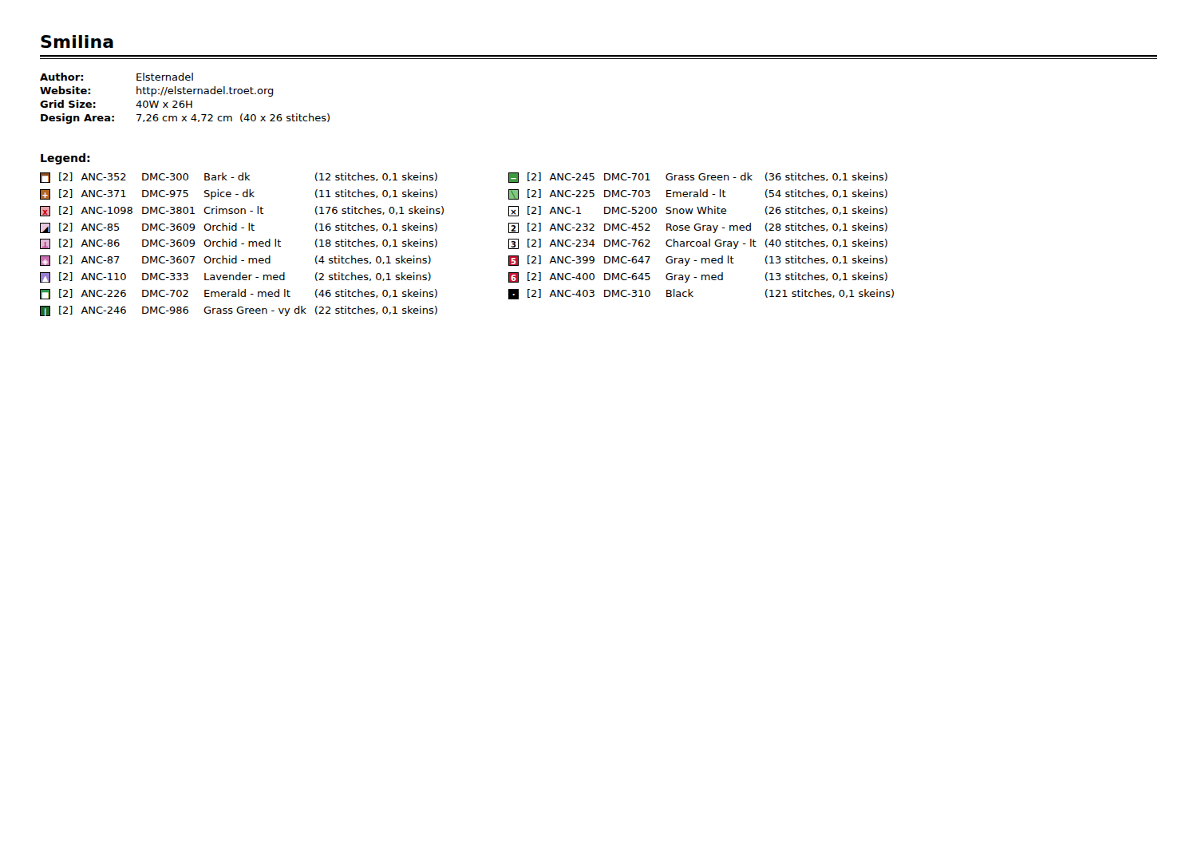Smilina
| Author: | Elsternadel |
| Website: | http://elsternadel.troet.org |
| Grid Size: | 40W x 26H |
| Design Area: | 7,26 cm x 4,72 cm (40 x 26 stitches) |
Legend:
| ■ | [2] | ANC-352 | DMC-300 | Bark - dk | (12 stitches, 0,1 skeins) |
| + | [2] | ANC-371 | DMC-975 | Spice - dk | (11 stitches, 0,1 skeins) |
| x | [2] | ANC-1098 | DMC-3801 | Crimson - lt | (176 stitches, 0,1 skeins) |
| ◢ | [2] | ANC-85 | DMC-3609 | Orchid - lt | (16 stitches, 0,1 skeins) |
| ⊥ | [2] | ANC-86 | DMC-3609 | Orchid - med lt | (18 stitches, 0,1 skeins) |
| ◈ | [2] | ANC-87 | DMC-3607 | Orchid - med | (4 stitches, 0,1 skeins) |
| ▲ | [2] | ANC-110 | DMC-333 | Lavender - med | (2 stitches, 0,1 skeins) |
| ■ | [2] | ANC-226 | DMC-702 | Emerald - med lt | (46 stitches, 0,1 skeins) |
| ∣ | [2] | ANC-246 | DMC-986 | Grass Green - vy dk | (22 stitches, 0,1 skeins) |
| − | [2] | ANC-245 | DMC-701 | Grass Green - dk | (36 stitches, 0,1 skeins) |
| ╲ | [2] | ANC-225 | DMC-703 | Emerald - lt | (54 stitches, 0,1 skeins) |
| × | [2] | ANC-1 | DMC-5200 | Snow White | (26 stitches, 0,1 skeins) |
| 2 | [2] | ANC-232 | DMC-452 | Rose Gray - med | (28 stitches, 0,1 skeins) |
| 3 | [2] | ANC-234 | DMC-762 | Charcoal Gray - lt | (40 stitches, 0,1 skeins) |
| 5 | [2] | ANC-399 | DMC-647 | Gray - med lt | (13 stitches, 0,1 skeins) |
| 6 | [2] | ANC-400 | DMC-645 | Gray - med | (13 stitches, 0,1 skeins) |
| · | [2] | ANC-403 | DMC-310 | Black | (121 stitches, 0,1 skeins) |